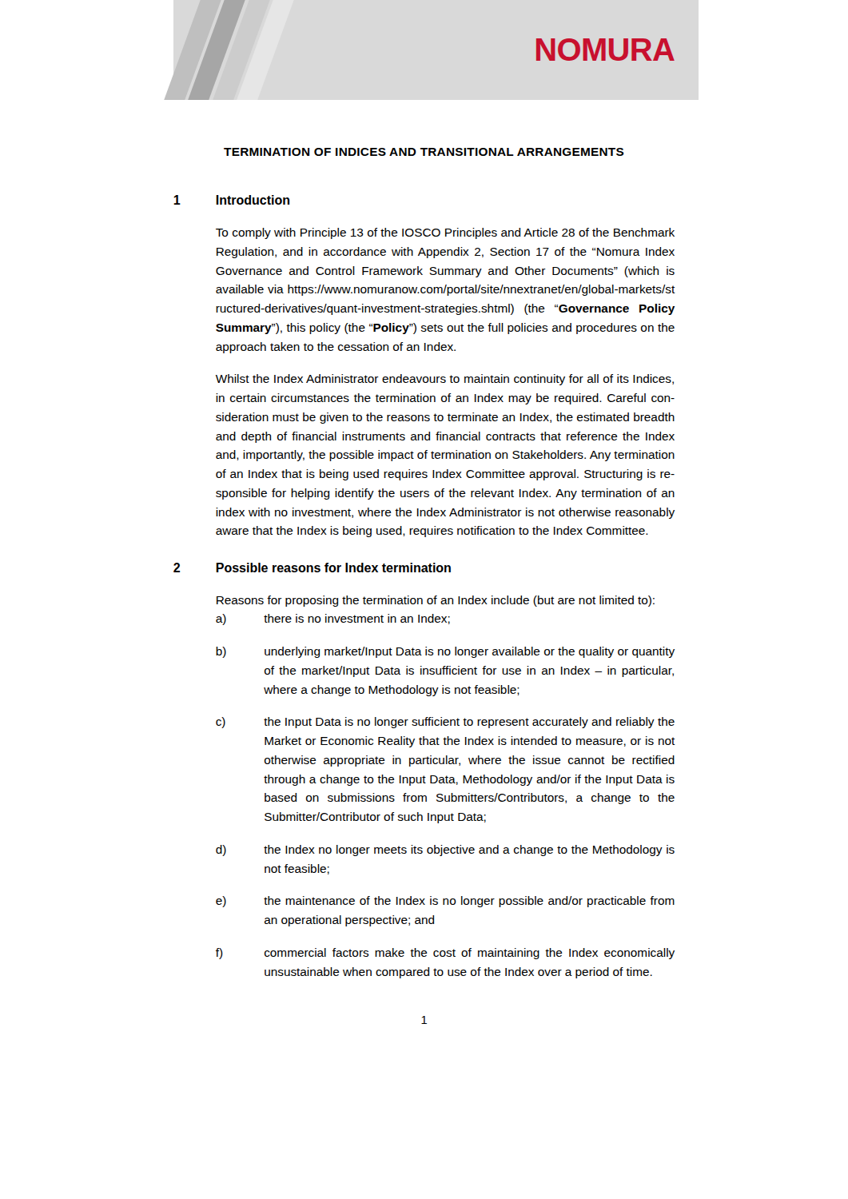NOMURA
TERMINATION OF INDICES AND TRANSITIONAL ARRANGEMENTS
1
Introduction
To comply with Principle 13 of the IOSCO Principles and Article 28 of the Benchmark Regulation, and in accordance with Appendix 2, Section 17 of the “Nomura Index Governance and Control Framework Summary and Other Documents” (which is available via https://www.nomuranow.com/portal/site/nnextranet/en/global-markets/structured-derivatives/quant-investment-strategies.shtml) (the “Governance Policy Summary”), this policy (the “Policy”) sets out the full policies and procedures on the approach taken to the cessation of an Index.
Whilst the Index Administrator endeavours to maintain continuity for all of its Indices, in certain circumstances the termination of an Index may be required. Careful consideration must be given to the reasons to terminate an Index, the estimated breadth and depth of financial instruments and financial contracts that reference the Index and, importantly, the possible impact of termination on Stakeholders. Any termination of an Index that is being used requires Index Committee approval. Structuring is responsible for helping identify the users of the relevant Index. Any termination of an index with no investment, where the Index Administrator is not otherwise reasonably aware that the Index is being used, requires notification to the Index Committee.
2
Possible reasons for Index termination
Reasons for proposing the termination of an Index include (but are not limited to):
a) there is no investment in an Index;
b) underlying market/Input Data is no longer available or the quality or quantity of the market/Input Data is insufficient for use in an Index – in particular, where a change to Methodology is not feasible;
c) the Input Data is no longer sufficient to represent accurately and reliably the Market or Economic Reality that the Index is intended to measure, or is not otherwise appropriate in particular, where the issue cannot be rectified through a change to the Input Data, Methodology and/or if the Input Data is based on submissions from Submitters/Contributors, a change to the Submitter/Contributor of such Input Data;
d) the Index no longer meets its objective and a change to the Methodology is not feasible;
e) the maintenance of the Index is no longer possible and/or practicable from an operational perspective; and
f) commercial factors make the cost of maintaining the Index economically unsustainable when compared to use of the Index over a period of time.
1